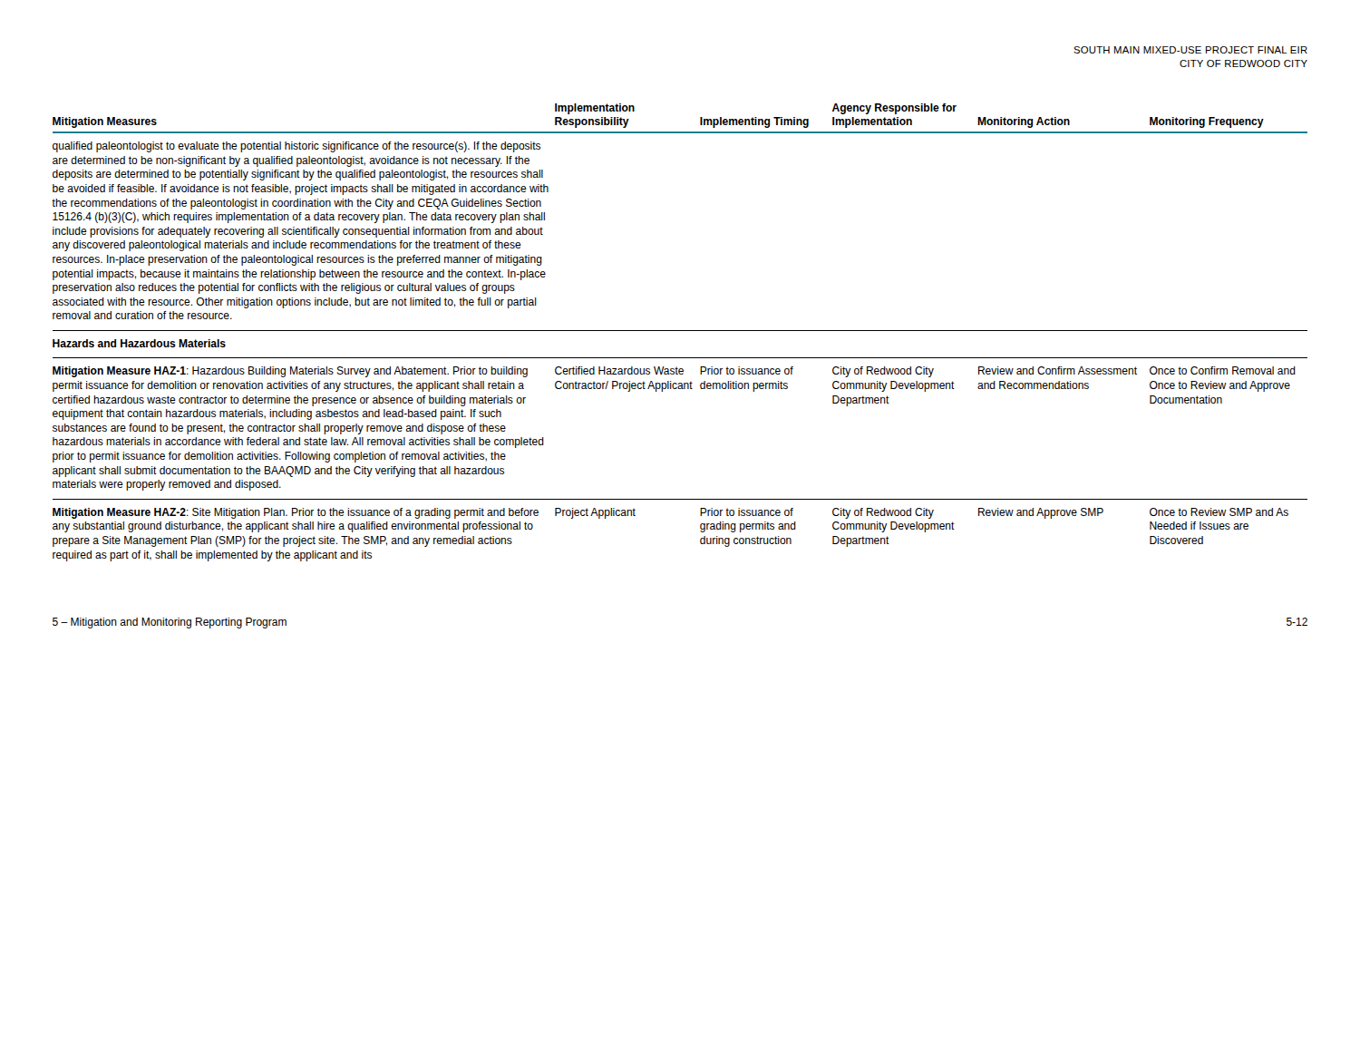SOUTH MAIN MIXED-USE PROJECT FINAL EIR
CITY OF REDWOOD CITY
| Mitigation Measures | Implementation Responsibility | Implementing Timing | Agency Responsible for Implementation | Monitoring Action | Monitoring Frequency |
| --- | --- | --- | --- | --- | --- |
| qualified paleontologist to evaluate the potential historic significance of the resource(s). If the deposits are determined to be non-significant by a qualified paleontologist, avoidance is not necessary. If the deposits are determined to be potentially significant by the qualified paleontologist, the resources shall be avoided if feasible. If avoidance is not feasible, project impacts shall be mitigated in accordance with the recommendations of the paleontologist in coordination with the City and CEQA Guidelines Section 15126.4 (b)(3)(C), which requires implementation of a data recovery plan. The data recovery plan shall include provisions for adequately recovering all scientifically consequential information from and about any discovered paleontological materials and include recommendations for the treatment of these resources. In-place preservation of the paleontological resources is the preferred manner of mitigating potential impacts, because it maintains the relationship between the resource and the context. In-place preservation also reduces the potential for conflicts with the religious or cultural values of groups associated with the resource. Other mitigation options include, but are not limited to, the full or partial removal and curation of the resource. | | | | | |
| Hazards and Hazardous Materials |
| Mitigation Measure HAZ-1 : Hazardous Building Materials Survey and Abatement. Prior to building permit issuance for demolition or renovation activities of any structures, the applicant shall retain a certified hazardous waste contractor to determine the presence or absence of building materials or equipment that contain hazardous materials, including asbestos and lead-based paint. If such substances are found to be present, the contractor shall properly remove and dispose of these hazardous materials in accordance with federal and state law. All removal activities shall be completed prior to permit issuance for demolition activities. Following completion of removal activities, the applicant shall submit documentation to the BAAQMD and the City verifying that all hazardous materials were properly removed and disposed. | Certified Hazardous Waste Contractor/ Project Applicant | Prior to issuance of demolition permits | City of Redwood City Community Development Department | Review and Confirm Assessment and Recommendations | Once to Confirm Removal and Once to Review and Approve Documentation |
| Mitigation Measure HAZ-2 : Site Mitigation Plan. Prior to the issuance of a grading permit and before any substantial ground disturbance, the applicant shall hire a qualified environmental professional to prepare a Site Management Plan (SMP) for the project site. The SMP, and any remedial actions required as part of it, shall be implemented by the applicant and its | Project Applicant | Prior to issuance of grading permits and during construction | City of Redwood City Community Development Department | Review and Approve SMP | Once to Review SMP and As Needed if Issues are Discovered |
5 – Mitigation and Monitoring Reporting Program
5-12